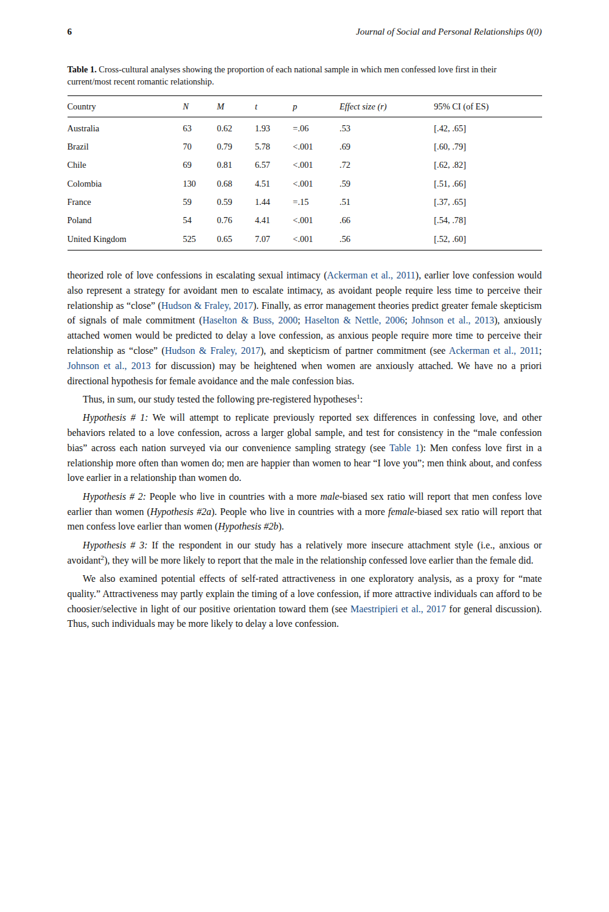6 Journal of Social and Personal Relationships 0(0)
Table 1. Cross-cultural analyses showing the proportion of each national sample in which men confessed love first in their current/most recent romantic relationship.
| Country | N | M | t | p | Effect size (r) | 95% CI (of ES) |
| --- | --- | --- | --- | --- | --- | --- |
| Australia | 63 | 0.62 | 1.93 | =.06 | .53 | [.42, .65] |
| Brazil | 70 | 0.79 | 5.78 | <.001 | .69 | [.60, .79] |
| Chile | 69 | 0.81 | 6.57 | <.001 | .72 | [.62, .82] |
| Colombia | 130 | 0.68 | 4.51 | <.001 | .59 | [.51, .66] |
| France | 59 | 0.59 | 1.44 | =.15 | .51 | [.37, .65] |
| Poland | 54 | 0.76 | 4.41 | <.001 | .66 | [.54, .78] |
| United Kingdom | 525 | 0.65 | 7.07 | <.001 | .56 | [.52, .60] |
theorized role of love confessions in escalating sexual intimacy (Ackerman et al., 2011), earlier love confession would also represent a strategy for avoidant men to escalate intimacy, as avoidant people require less time to perceive their relationship as “close” (Hudson & Fraley, 2017). Finally, as error management theories predict greater female skepticism of signals of male commitment (Haselton & Buss, 2000; Haselton & Nettle, 2006; Johnson et al., 2013), anxiously attached women would be predicted to delay a love confession, as anxious people require more time to perceive their relationship as “close” (Hudson & Fraley, 2017), and skepticism of partner commitment (see Ackerman et al., 2011; Johnson et al., 2013 for discussion) may be heightened when women are anxiously attached. We have no a priori directional hypothesis for female avoidance and the male confession bias.
Thus, in sum, our study tested the following pre-registered hypotheses1:
Hypothesis # 1: We will attempt to replicate previously reported sex differences in confessing love, and other behaviors related to a love confession, across a larger global sample, and test for consistency in the “male confession bias” across each nation surveyed via our convenience sampling strategy (see Table 1): Men confess love first in a relationship more often than women do; men are happier than women to hear “I love you”; men think about, and confess love earlier in a relationship than women do.
Hypothesis # 2: People who live in countries with a more male-biased sex ratio will report that men confess love earlier than women (Hypothesis #2a). People who live in countries with a more female-biased sex ratio will report that men confess love earlier than women (Hypothesis #2b).
Hypothesis # 3: If the respondent in our study has a relatively more insecure attachment style (i.e., anxious or avoidant2), they will be more likely to report that the male in the relationship confessed love earlier than the female did.
We also examined potential effects of self-rated attractiveness in one exploratory analysis, as a proxy for “mate quality.” Attractiveness may partly explain the timing of a love confession, if more attractive individuals can afford to be choosier/selective in light of our positive orientation toward them (see Maestripieri et al., 2017 for general discussion). Thus, such individuals may be more likely to delay a love confession.